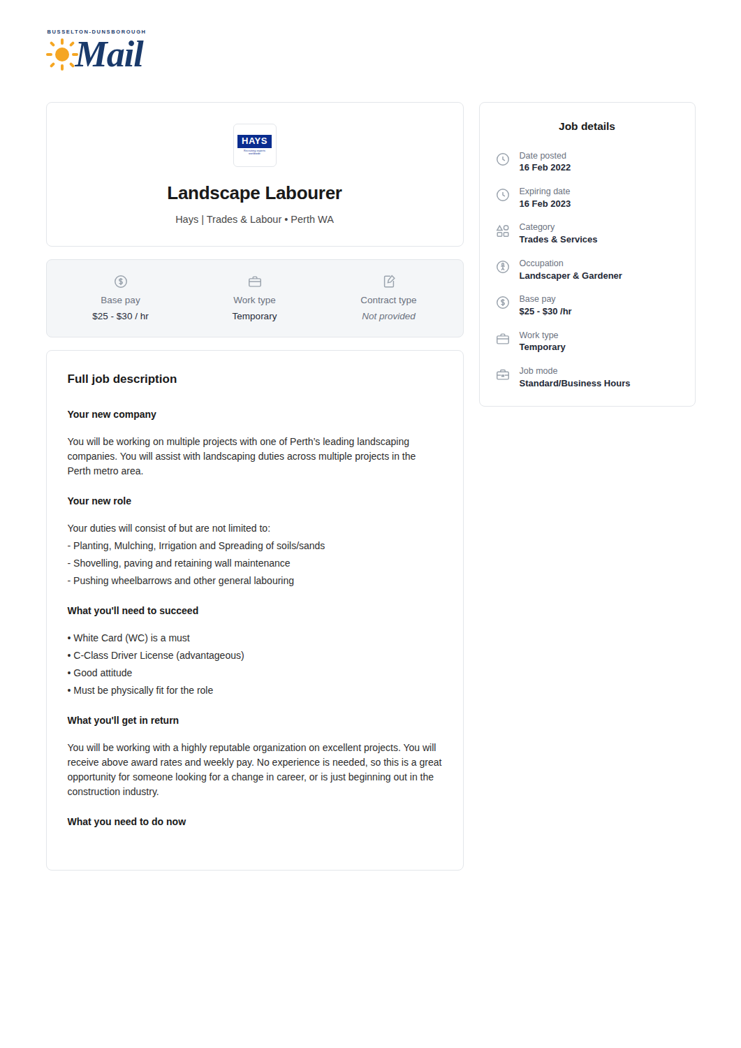BUSSELTON-DUNSBOROUGH
Mail
HAYS
Recruiting experts
worldwide
Landscape Labourer
Hays | Trades & Labour • Perth WA
Base pay
$25 - $30 / hr
Work type
Temporary
Contract type
Not provided
Full job description
Your new company
You will be working on multiple projects with one of Perth’s leading landscaping companies. You will assist with landscaping duties across multiple projects in the Perth metro area.
Your new role
Your duties will consist of but are not limited to:
- Planting, Mulching, Irrigation and Spreading of soils/sands
- Shovelling, paving and retaining wall maintenance
- Pushing wheelbarrows and other general labouring
What you'll need to succeed
• White Card (WC) is a must
• C-Class Driver License (advantageous)
• Good attitude
• Must be physically fit for the role
What you'll get in return
You will be working with a highly reputable organization on excellent projects. You will receive above award rates and weekly pay. No experience is needed, so this is a great opportunity for someone looking for a change in career, or is just beginning out in the construction industry.
What you need to do now
Job details
Date posted
16 Feb 2022
Expiring date
16 Feb 2023
Category
Trades & Services
Occupation
Landscaper & Gardener
Base pay
$25 - $30 /hr
Work type
Temporary
Job mode
Standard/Business Hours